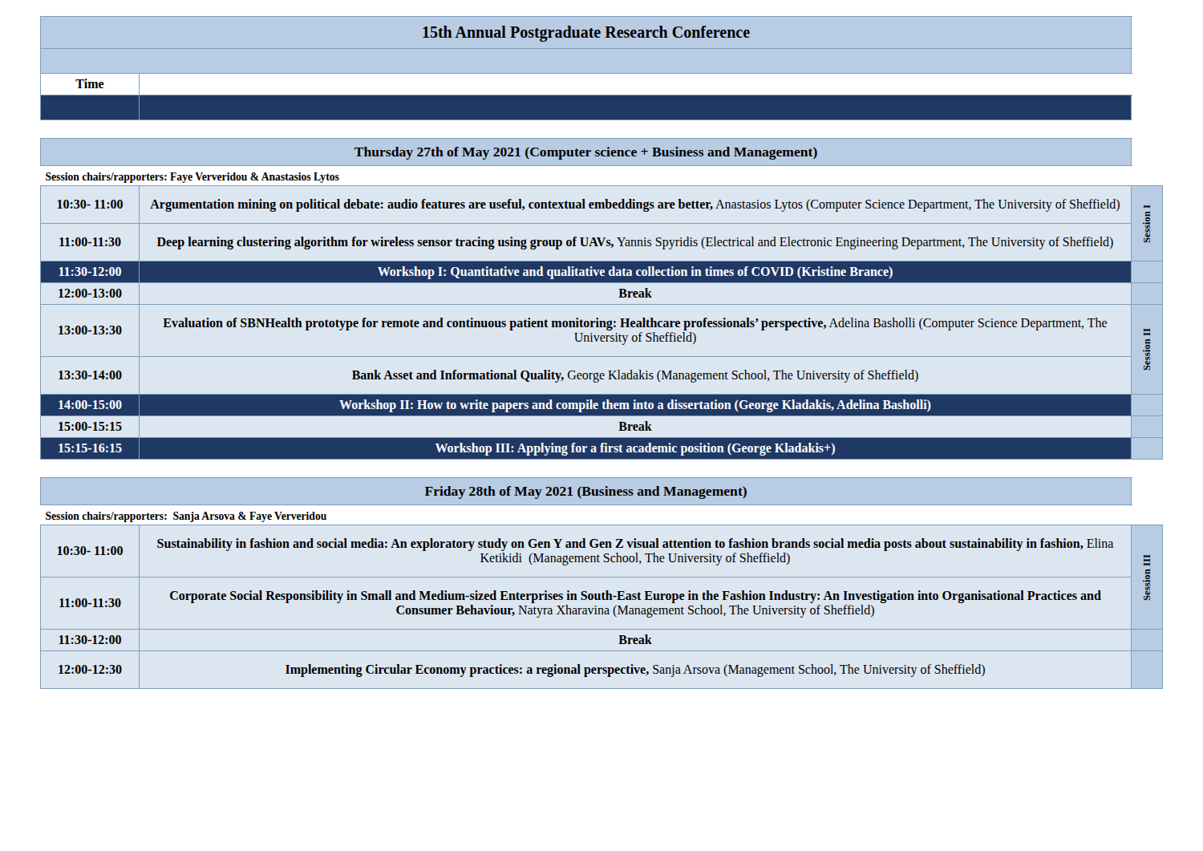| 15th Annual Postgraduate Research Conference | |
| Time | | |
| Thursday 27th of May 2021 (Computer science + Business and Management) | |
| Session chairs/rapporters: Faye Ververidou & Anastasios Lytos | |
| 10:30- 11:00 | Argumentation mining on political debate: audio features are useful, contextual embeddings are better, Anastasios Lytos (Computer Science Department, The University of Sheffield) | Session I |
| 11:00-11:30 | Deep learning clustering algorithm for wireless sensor tracing using group of UAVs, Yannis Spyridis (Electrical and Electronic Engineering Department, The University of Sheffield) |
| 11:30-12:00 | Workshop I: Quantitative and qualitative data collection in times of COVID (Kristine Brance) | |
| 12:00-13:00 | Break | |
| 13:00-13:30 | Evaluation of SBNHealth prototype for remote and continuous patient monitoring: Healthcare professionals’ perspective, Adelina Basholli (Computer Science Department, The University of Sheffield) | Session II |
| 13:30-14:00 | Bank Asset and Informational Quality, George Kladakis (Management School, The University of Sheffield) |
| 14:00-15:00 | Workshop II: How to write papers and compile them into a dissertation (George Kladakis, Adelina Basholli) | |
| 15:00-15:15 | Break | |
| 15:15-16:15 | Workshop III: Applying for a first academic position (George Kladakis+) | |
| Friday 28th of May 2021 (Business and Management) | |
| Session chairs/rapporters: Sanja Arsova & Faye Ververidou | |
| 10:30- 11:00 | Sustainability in fashion and social media: An exploratory study on Gen Y and Gen Z visual attention to fashion brands social media posts about sustainability in fashion, Elina Ketikidi (Management School, The University of Sheffield) | Session III |
| 11:00-11:30 | Corporate Social Responsibility in Small and Medium-sized Enterprises in South-East Europe in the Fashion Industry: An Investigation into Organisational Practices and Consumer Behaviour, Natyra Xharavina (Management School, The University of Sheffield) |
| 11:30-12:00 | Break | |
| 12:00-12:30 | Implementing Circular Economy practices: a regional perspective, Sanja Arsova (Management School, The University of Sheffield) | |